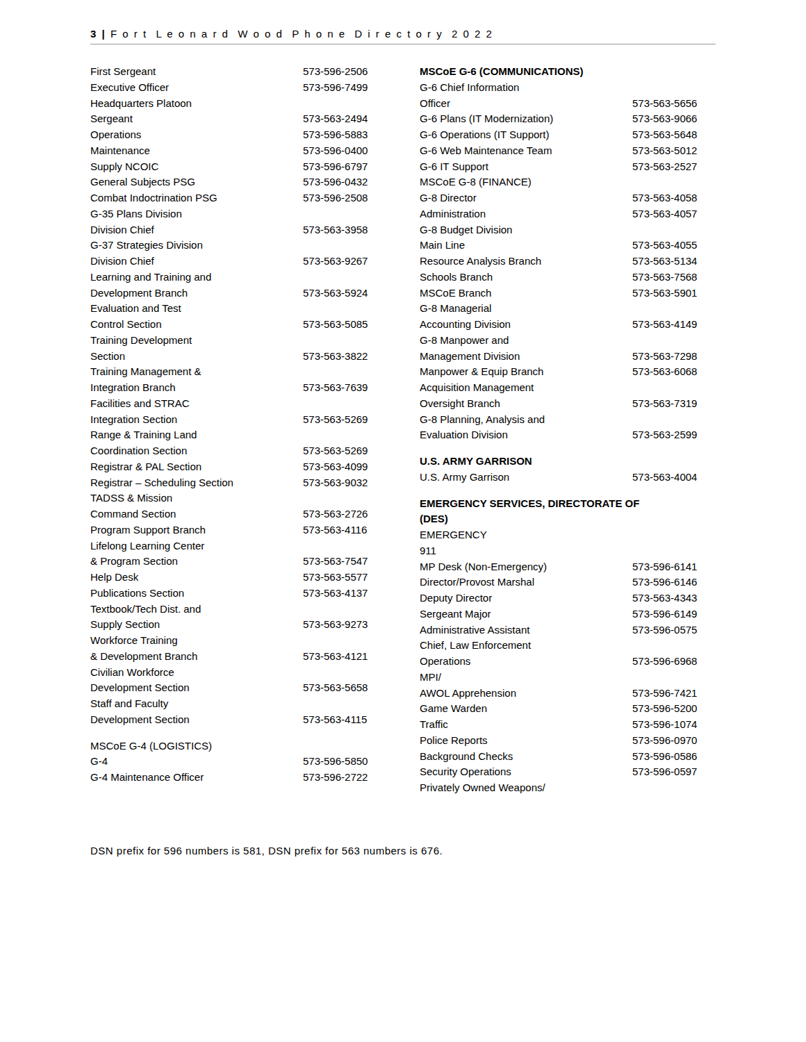3 | F o r t L e o n a r d W o o d P h o n e D i r e c t o r y 2 0 2 2
| First Sergeant | 573-596-2506 |
| Executive Officer | 573-596-7499 |
| Headquarters Platoon | |
| Sergeant | 573-563-2494 |
| Operations | 573-596-5883 |
| Maintenance | 573-596-0400 |
| Supply NCOIC | 573-596-6797 |
| General Subjects PSG | 573-596-0432 |
| Combat Indoctrination PSG | 573-596-2508 |
| G-35 Plans Division | |
| Division Chief | 573-563-3958 |
| G-37 Strategies Division | |
| Division Chief | 573-563-9267 |
| Learning and Training and | |
| Development Branch | 573-563-5924 |
| Evaluation and Test | |
| Control Section | 573-563-5085 |
| Training Development | |
| Section | 573-563-3822 |
| Training Management & | |
| Integration Branch | 573-563-7639 |
| Facilities and STRAC | |
| Integration Section | 573-563-5269 |
| Range & Training Land | |
| Coordination Section | 573-563-5269 |
| Registrar & PAL Section | 573-563-4099 |
| Registrar – Scheduling Section | 573-563-9032 |
| TADSS & Mission | |
| Command Section | 573-563-2726 |
| Program Support Branch | 573-563-4116 |
| Lifelong Learning Center | |
| & Program Section | 573-563-7547 |
| Help Desk | 573-563-5577 |
| Publications Section | 573-563-4137 |
| Textbook/Tech Dist. and | |
| Supply Section | 573-563-9273 |
| Workforce Training | |
| & Development Branch | 573-563-4121 |
| Civilian Workforce | |
| Development Section | 573-563-5658 |
| Staff and Faculty | |
| Development Section | 573-563-4115 |
| MSCoE G-4 (LOGISTICS) | |
| G-4 | 573-596-5850 |
| G-4 Maintenance Officer | 573-596-2722 |
| MSCoE G-6 (COMMUNICATIONS) | |
| G-6 Chief Information | |
| Officer | 573-563-5656 |
| G-6 Plans (IT Modernization) | 573-563-9066 |
| G-6 Operations (IT Support) | 573-563-5648 |
| G-6 Web Maintenance Team | 573-563-5012 |
| G-6 IT Support | 573-563-2527 |
| MSCoE G-8 (FINANCE) | |
| G-8 Director | 573-563-4058 |
| Administration | 573-563-4057 |
| G-8 Budget Division | |
| Main Line | 573-563-4055 |
| Resource Analysis Branch | 573-563-5134 |
| Schools Branch | 573-563-7568 |
| MSCoE Branch | 573-563-5901 |
| G-8 Managerial | |
| Accounting Division | 573-563-4149 |
| G-8 Manpower and | |
| Management Division | 573-563-7298 |
| Manpower & Equip Branch | 573-563-6068 |
| Acquisition Management | |
| Oversight Branch | 573-563-7319 |
| G-8 Planning, Analysis and | |
| Evaluation Division | 573-563-2599 |
| U.S. ARMY GARRISON | |
| U.S. Army Garrison | 573-563-4004 |
| EMERGENCY SERVICES, DIRECTORATE OF |
| (DES) |
| EMERGENCY | |
| 911 | |
| MP Desk (Non-Emergency) | 573-596-6141 |
| Director/Provost Marshal | 573-596-6146 |
| Deputy Director | 573-563-4343 |
| Sergeant Major | 573-596-6149 |
| Administrative Assistant | 573-596-0575 |
| Chief, Law Enforcement | |
| Operations | 573-596-6968 |
| MPI/ | |
| AWOL Apprehension | 573-596-7421 |
| Game Warden | 573-596-5200 |
| Traffic | 573-596-1074 |
| Police Reports | 573-596-0970 |
| Background Checks | 573-596-0586 |
| Security Operations | 573-596-0597 |
| Privately Owned Weapons/ | |
DSN prefix for 596 numbers is 581, DSN prefix for 563 numbers is 676.